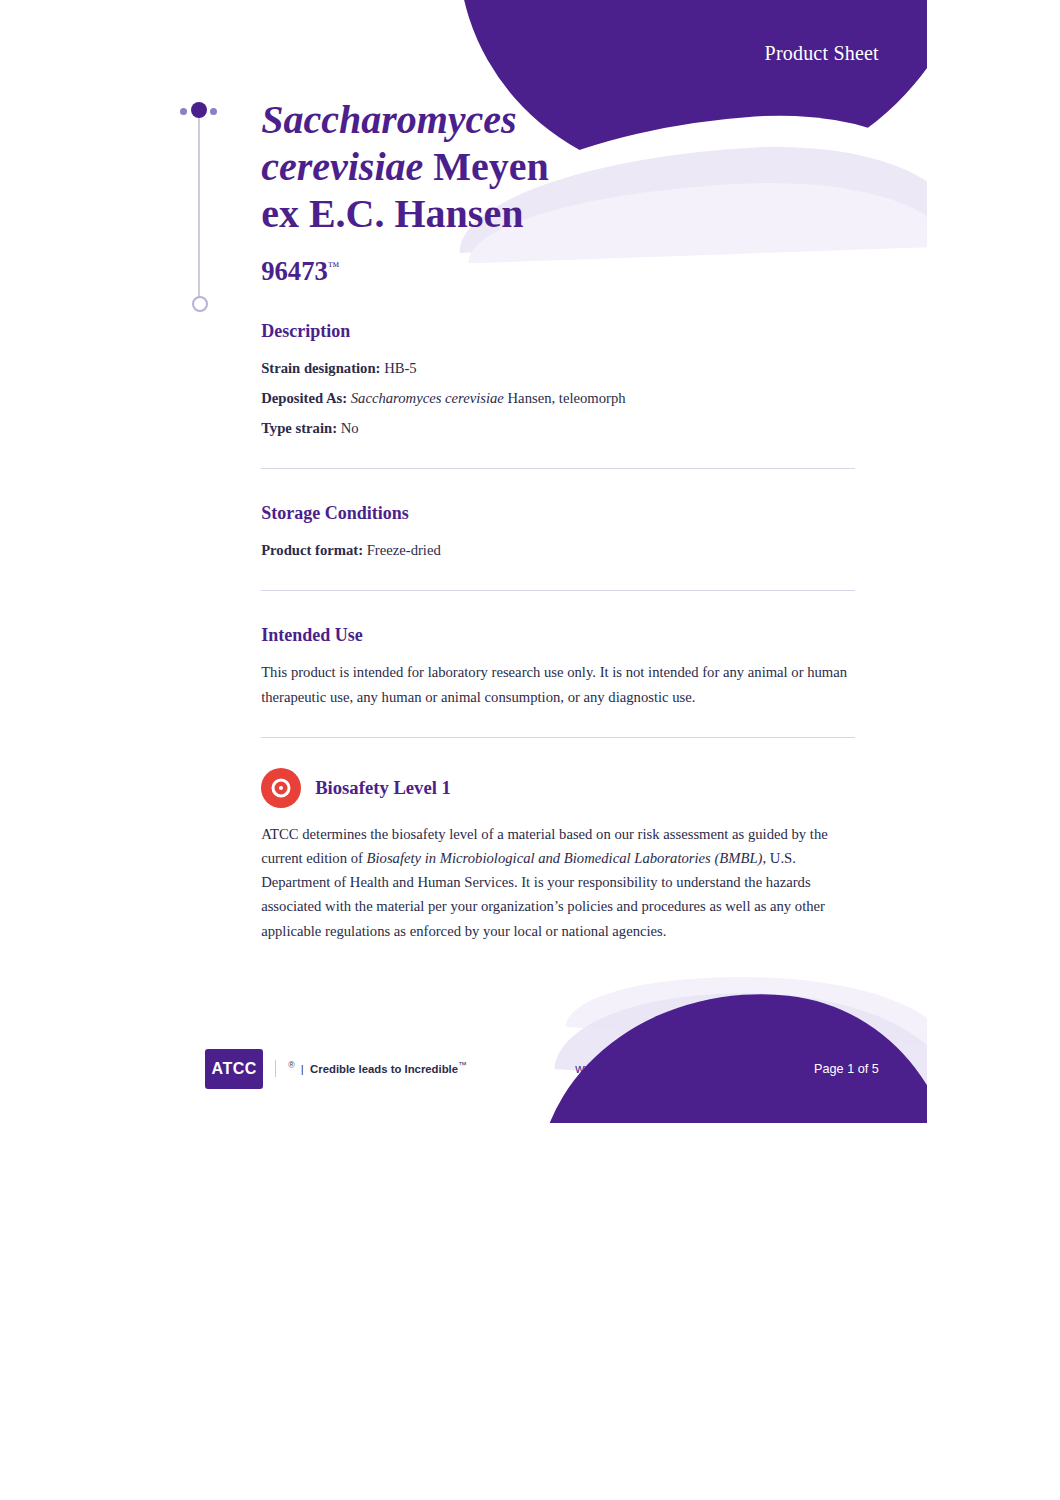Product Sheet
Saccharomyces cerevisiae Meyen ex E.C. Hansen
96473™
Description
Strain designation: HB-5
Deposited As: Saccharomyces cerevisiae Hansen, teleomorph
Type strain: No
Storage Conditions
Product format: Freeze-dried
Intended Use
This product is intended for laboratory research use only. It is not intended for any animal or human therapeutic use, any human or animal consumption, or any diagnostic use.
Biosafety Level 1
ATCC determines the biosafety level of a material based on our risk assessment as guided by the current edition of Biosafety in Microbiological and Biomedical Laboratories (BMBL), U.S. Department of Health and Human Services. It is your responsibility to understand the hazards associated with the material per your organization’s policies and procedures as well as any other applicable regulations as enforced by your local or national agencies.
ATCC
® | Credible leads to Incredible™
www.atcc.org
Page 1 of 5